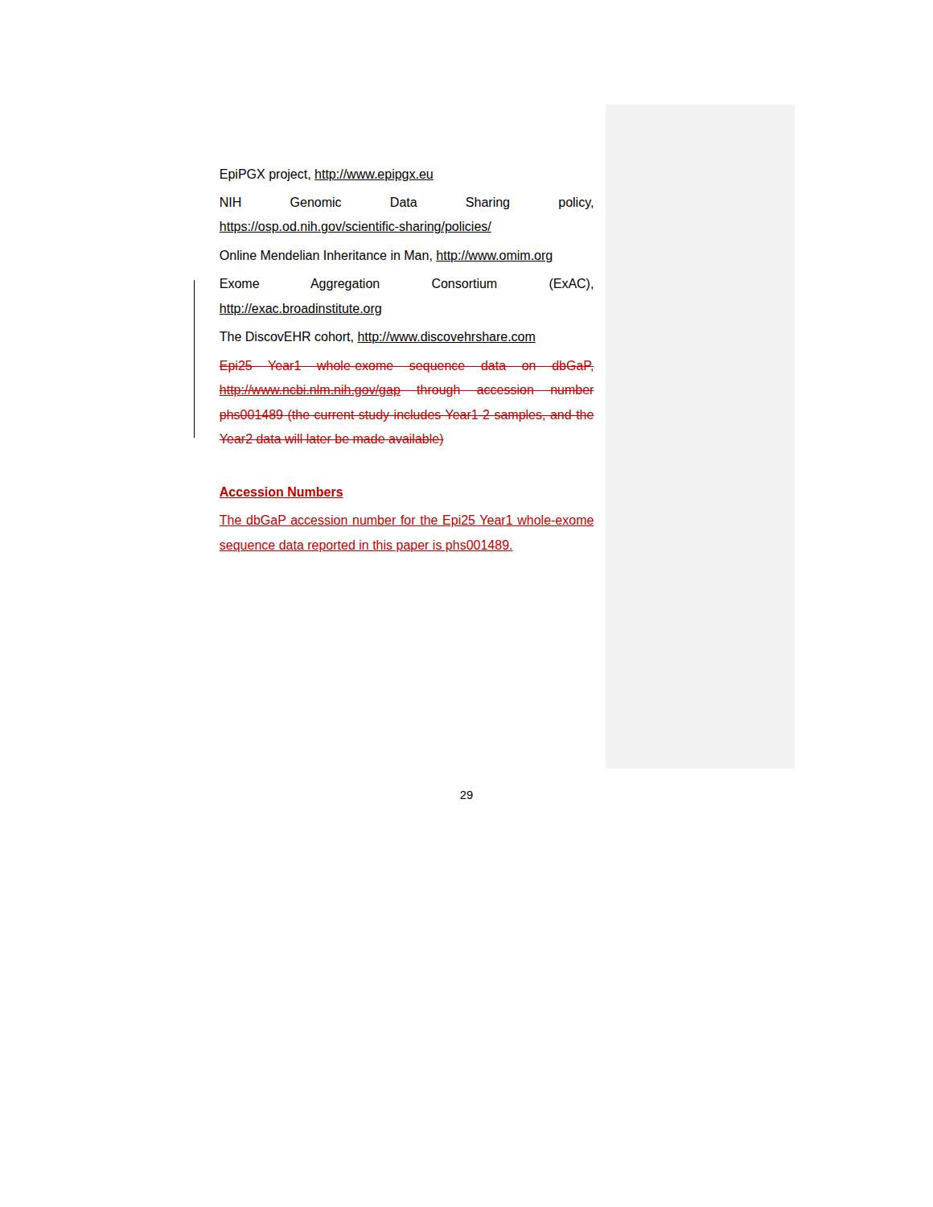EpiPGX project, http://www.epipgx.eu
NIH Genomic Data Sharing policy, https://osp.od.nih.gov/scientific-sharing/policies/
Online Mendelian Inheritance in Man, http://www.omim.org
Exome Aggregation Consortium (ExAC), http://exac.broadinstitute.org
The DiscovEHR cohort, http://www.discovehrshare.com
Epi25 Year1 whole-exome sequence data on dbGaP, http://www.ncbi.nlm.nih.gov/gap through accession number phs001489 (the current study includes Year1-2 samples, and the Year2 data will later be made available)
Accession Numbers
The dbGaP accession number for the Epi25 Year1 whole-exome sequence data reported in this paper is phs001489.
29